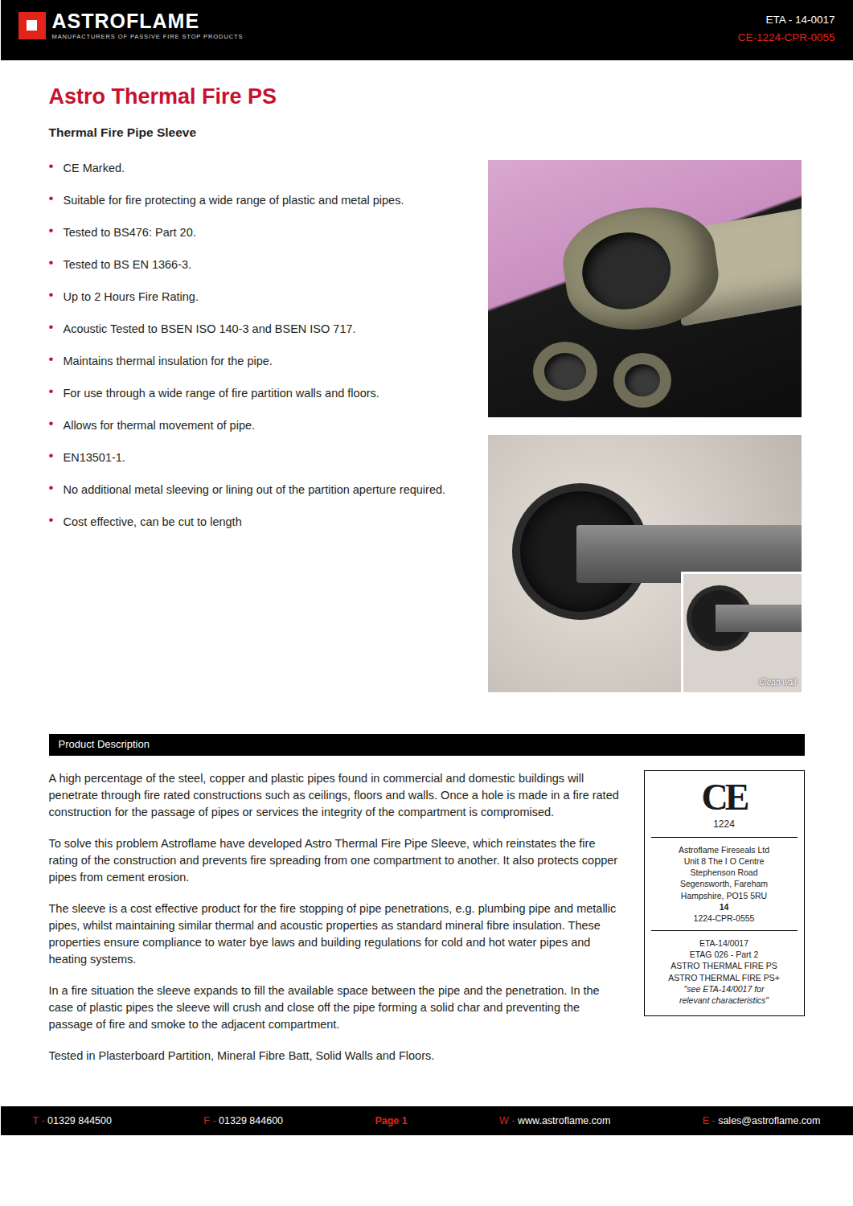ASTROFLAME
Manufacturers of Passive Fire Stop Products
ETA - 14-0017
CE-1224-CPR-0055
Astro Thermal Fire PS
Thermal Fire Pipe Sleeve
CE Marked.
Suitable for fire protecting a wide range of plastic and metal pipes.
Tested to BS476: Part 20.
Tested to BS EN 1366-3.
Up to 2 Hours Fire Rating.
Acoustic Tested to BSEN ISO 140-3 and BSEN ISO 717.
Maintains thermal insulation for the pipe.
For use through a wide range of fire partition walls and floors.
Allows for thermal movement of pipe.
EN13501-1.
No additional metal sleeving or lining out of the partition aperture required.
Cost effective, can be cut to length
Clean wall
Product Description
A high percentage of the steel, copper and plastic pipes found in commercial and domestic buildings will penetrate through fire rated constructions such as ceilings, floors and walls. Once a hole is made in a fire rated construction for the passage of pipes or services the integrity of the compartment is compromised.
To solve this problem Astroflame have developed Astro Thermal Fire Pipe Sleeve, which reinstates the fire rating of the construction and prevents fire spreading from one compartment to another. It also protects copper pipes from cement erosion.
The sleeve is a cost effective product for the fire stopping of pipe penetrations, e.g. plumbing pipe and metallic pipes, whilst maintaining similar thermal and acoustic properties as standard mineral fibre insulation. These properties ensure compliance to water bye laws and building regulations for cold and hot water pipes and heating systems.
In a fire situation the sleeve expands to fill the available space between the pipe and the penetration. In the case of plastic pipes the sleeve will crush and close off the pipe forming a solid char and preventing the passage of fire and smoke to the adjacent compartment.
Tested in Plasterboard Partition, Mineral Fibre Batt, Solid Walls and Floors.
CE
1224
Astroflame Fireseals Ltd
Unit 8 The I O Centre
Stephenson Road
Segensworth, Fareham
Hampshire, PO15 5RU
14
1224-CPR-0555
ETA-14/0017
ETAG 026 - Part 2
ASTRO THERMAL FIRE PS
ASTRO THERMAL FIRE PS+
"see ETA-14/0017 for
relevant characteristics"
T - 01329 844500
F - 01329 844600
Page 1
W - www.astroflame.com
E - sales@astroflame.com